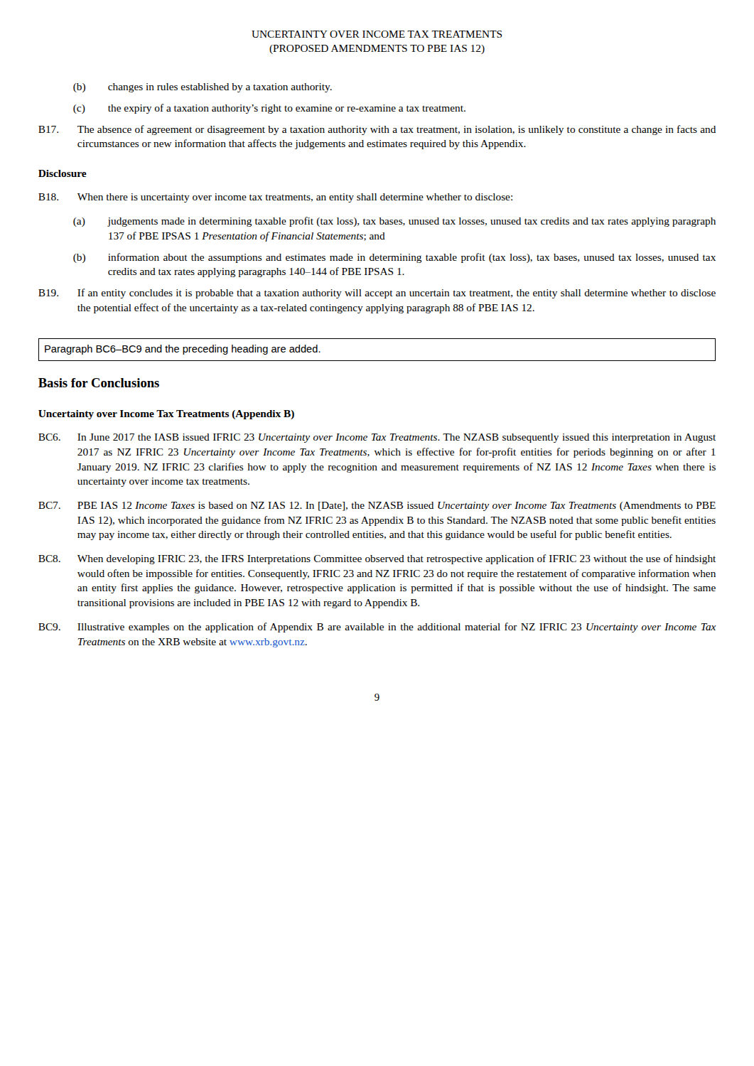Uncertainty over Income Tax Treatments
(Proposed Amendments to PBE IAS 12)
(b)
changes in rules established by a taxation authority.
(c)
the expiry of a taxation authority’s right to examine or re-examine a tax treatment.
B17.
The absence of agreement or disagreement by a taxation authority with a tax treatment, in isolation, is unlikely to constitute a change in facts and circumstances or new information that affects the judgements and estimates required by this Appendix.
Disclosure
B18.
When there is uncertainty over income tax treatments, an entity shall determine whether to disclose:
(a)
judgements made in determining taxable profit (tax loss), tax bases, unused tax losses, unused tax credits and tax rates applying paragraph 137 of PBE IPSAS 1 Presentation of Financial Statements; and
(b)
information about the assumptions and estimates made in determining taxable profit (tax loss), tax bases, unused tax losses, unused tax credits and tax rates applying paragraphs 140–144 of PBE IPSAS 1.
B19.
If an entity concludes it is probable that a taxation authority will accept an uncertain tax treatment, the entity shall determine whether to disclose the potential effect of the uncertainty as a tax-related contingency applying paragraph 88 of PBE IAS 12.
Paragraph BC6–BC9 and the preceding heading are added.
Basis for Conclusions
Uncertainty over Income Tax Treatments (Appendix B)
BC6.
In June 2017 the IASB issued IFRIC 23 Uncertainty over Income Tax Treatments. The NZASB subsequently issued this interpretation in August 2017 as NZ IFRIC 23 Uncertainty over Income Tax Treatments, which is effective for for-profit entities for periods beginning on or after 1 January 2019. NZ IFRIC 23 clarifies how to apply the recognition and measurement requirements of NZ IAS 12 Income Taxes when there is uncertainty over income tax treatments.
BC7.
PBE IAS 12 Income Taxes is based on NZ IAS 12. In [Date], the NZASB issued Uncertainty over Income Tax Treatments (Amendments to PBE IAS 12), which incorporated the guidance from NZ IFRIC 23 as Appendix B to this Standard. The NZASB noted that some public benefit entities may pay income tax, either directly or through their controlled entities, and that this guidance would be useful for public benefit entities.
BC8.
When developing IFRIC 23, the IFRS Interpretations Committee observed that retrospective application of IFRIC 23 without the use of hindsight would often be impossible for entities. Consequently, IFRIC 23 and NZ IFRIC 23 do not require the restatement of comparative information when an entity first applies the guidance. However, retrospective application is permitted if that is possible without the use of hindsight. The same transitional provisions are included in PBE IAS 12 with regard to Appendix B.
BC9.
Illustrative examples on the application of Appendix B are available in the additional material for NZ IFRIC 23 Uncertainty over Income Tax Treatments on the XRB website at www.xrb.govt.nz.
9